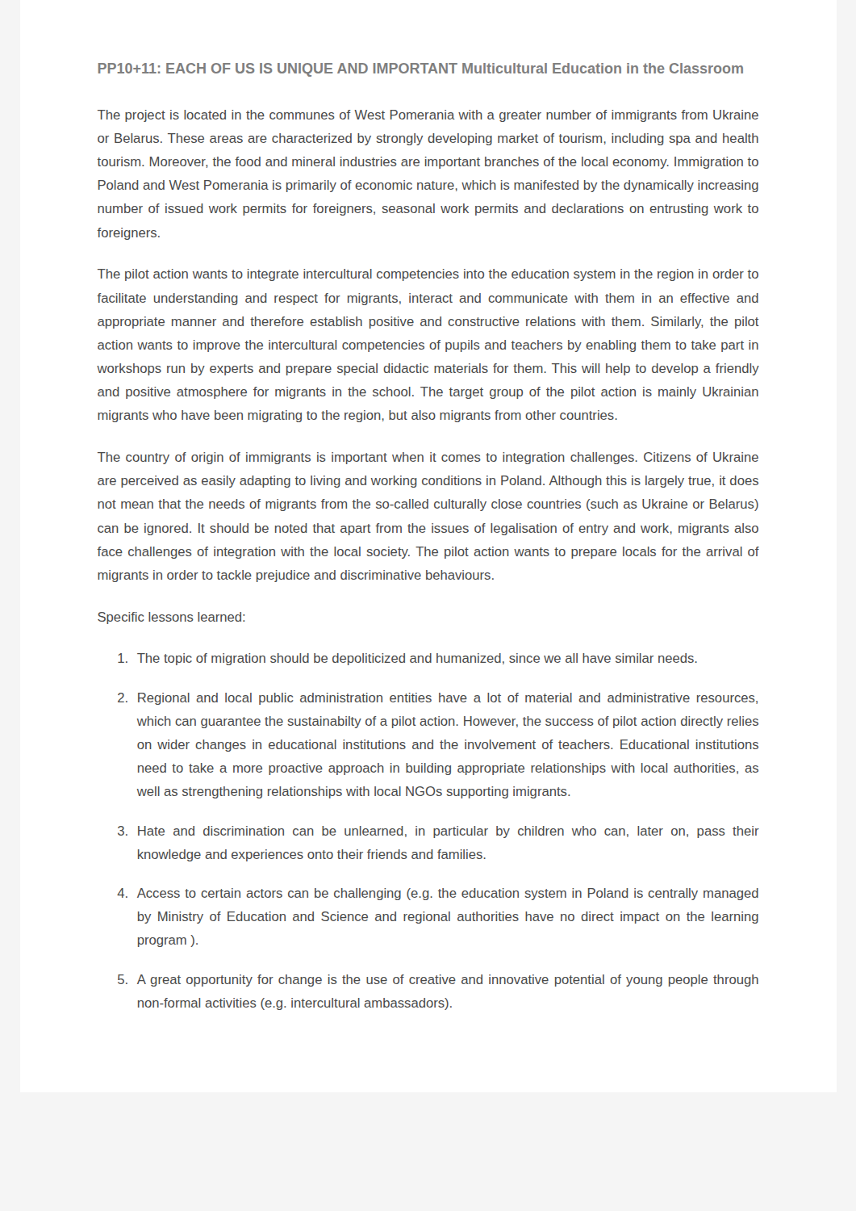PP10+11: EACH OF US IS UNIQUE AND IMPORTANT Multicultural Education in the Classroom
The project is located in the communes of West Pomerania with a greater number of immigrants from Ukraine or Belarus. These areas are characterized by strongly developing market of tourism, including spa and health tourism. Moreover, the food and mineral industries are important branches of the local economy. Immigration to Poland and West Pomerania is primarily of economic nature, which is manifested by the dynamically increasing number of issued work permits for foreigners, seasonal work permits and declarations on entrusting work to foreigners.
The pilot action wants to integrate intercultural competencies into the education system in the region in order to facilitate understanding and respect for migrants, interact and communicate with them in an effective and appropriate manner and therefore establish positive and constructive relations with them. Similarly, the pilot action wants to improve the intercultural competencies of pupils and teachers by enabling them to take part in workshops run by experts and prepare special didactic materials for them. This will help to develop a friendly and positive atmosphere for migrants in the school. The target group of the pilot action is mainly Ukrainian migrants who have been migrating to the region, but also migrants from other countries.
The country of origin of immigrants is important when it comes to integration challenges. Citizens of Ukraine are perceived as easily adapting to living and working conditions in Poland. Although this is largely true, it does not mean that the needs of migrants from the so-called culturally close countries (such as Ukraine or Belarus) can be ignored. It should be noted that apart from the issues of legalisation of entry and work, migrants also face challenges of integration with the local society. The pilot action wants to prepare locals for the arrival of migrants in order to tackle prejudice and discriminative behaviours.
Specific lessons learned:
The topic of migration should be depoliticized and humanized, since we all have similar needs.
Regional and local public administration entities have a lot of material and administrative resources, which can guarantee the sustainabilty of a pilot action. However, the success of pilot action directly relies on wider changes in educational institutions and the involvement of teachers. Educational institutions need to take a more proactive approach in building appropriate relationships with local authorities, as well as strengthening relationships with local NGOs supporting imigrants.
Hate and discrimination can be unlearned, in particular by children who can, later on, pass their knowledge and experiences onto their friends and families.
Access to certain actors can be challenging (e.g. the education system in Poland is centrally managed by Ministry of Education and Science and regional authorities have no direct impact on the learning program ).
A great opportunity for change is the use of creative and innovative potential of young people through non-formal activities (e.g. intercultural ambassadors).